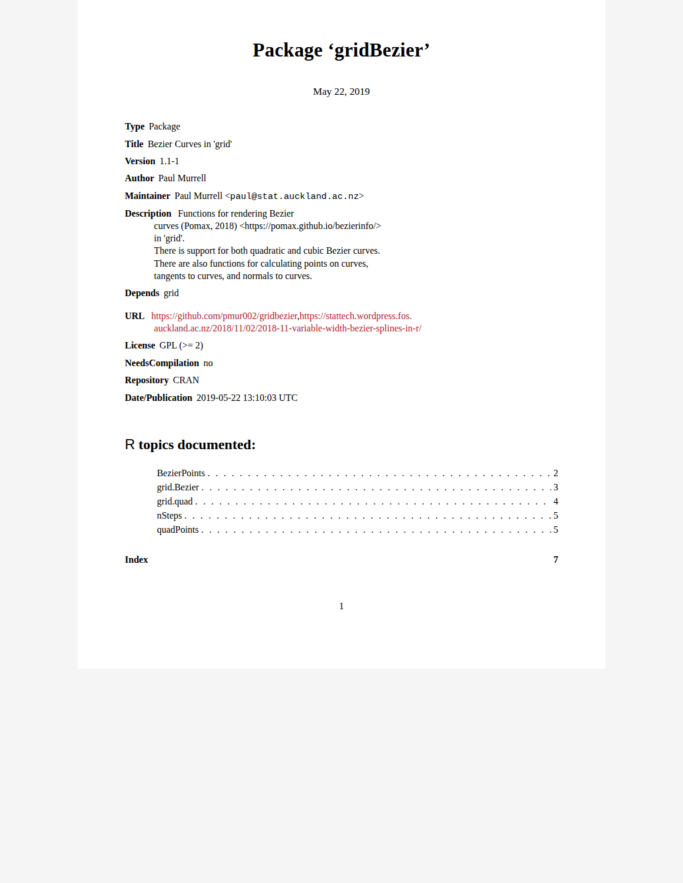Package ‘gridBezier’
May 22, 2019
Type
Package
Title
Bezier Curves in 'grid'
Version
1.1-1
Author
Paul Murrell
Maintainer
Paul Murrell <paul@stat.auckland.ac.nz>
Description
Functions for rendering Bezier
curves (Pomax, 2018) <https://pomax.github.io/bezierinfo/>
in 'grid'.
There is support for both quadratic and cubic Bezier curves.
There are also functions for calculating points on curves,
tangents to curves, and normals to curves.
Depends
grid
URL
https://github.com/pmur002/gridbezier,https://stattech.wordpress.fos.
auckland.ac.nz/2018/11/02/2018-11-variable-width-bezier-splines-in-r/
License
GPL (>= 2)
NeedsCompilation
no
Repository
CRAN
Date/Publication
2019-05-22 13:10:03 UTC
R topics documented:
BezierPoints. . . . . . . . . . . . . . . . . . . . . . . . . . . . . . . . . . . . . . . . . . . . . . 2
grid.Bezier. . . . . . . . . . . . . . . . . . . . . . . . . . . . . . . . . . . . . . . . . . . . . . . 3
grid.quad. . . . . . . . . . . . . . . . . . . . . . . . . . . . . . . . . . . . . . . . . . . . . . . . 4
nSteps. . . . . . . . . . . . . . . . . . . . . . . . . . . . . . . . . . . . . . . . . . . . . . . . . . 5
quadPoints. . . . . . . . . . . . . . . . . . . . . . . . . . . . . . . . . . . . . . . . . . . . . . . 5
Index 7
1